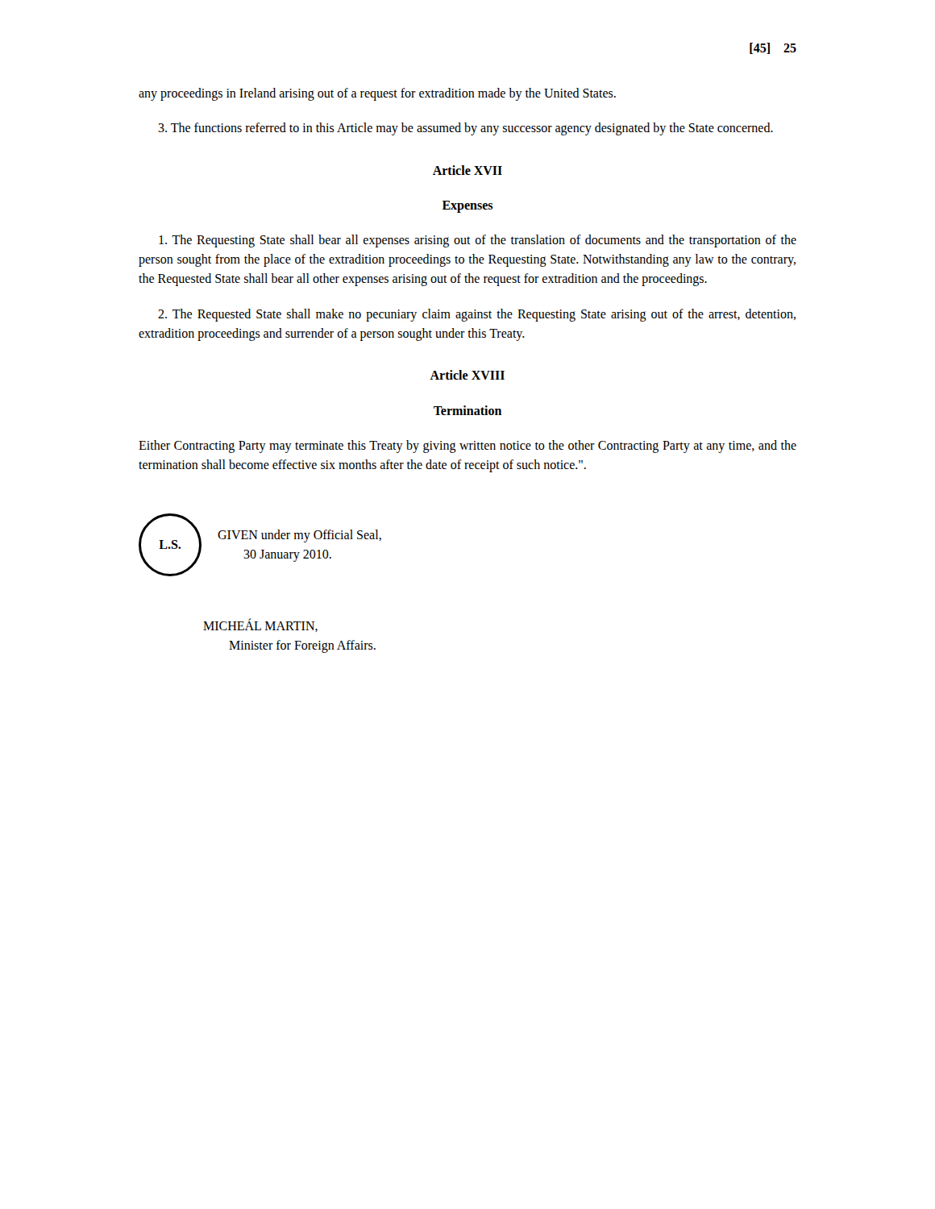[45] 25
any proceedings in Ireland arising out of a request for extradition made by the United States.
3. The functions referred to in this Article may be assumed by any successor agency designated by the State concerned.
Article XVII
Expenses
1. The Requesting State shall bear all expenses arising out of the translation of documents and the transportation of the person sought from the place of the extradition proceedings to the Requesting State. Notwithstanding any law to the contrary, the Requested State shall bear all other expenses arising out of the request for extradition and the proceedings.
2. The Requested State shall make no pecuniary claim against the Requesting State arising out of the arrest, detention, extradition proceedings and surrender of a person sought under this Treaty.
Article XVIII
Termination
Either Contracting Party may terminate this Treaty by giving written notice to the other Contracting Party at any time, and the termination shall become effective six months after the date of receipt of such notice.".
L.S. GIVEN under my Official Seal, 30 January 2010.
MICHEÁL MARTIN, Minister for Foreign Affairs.